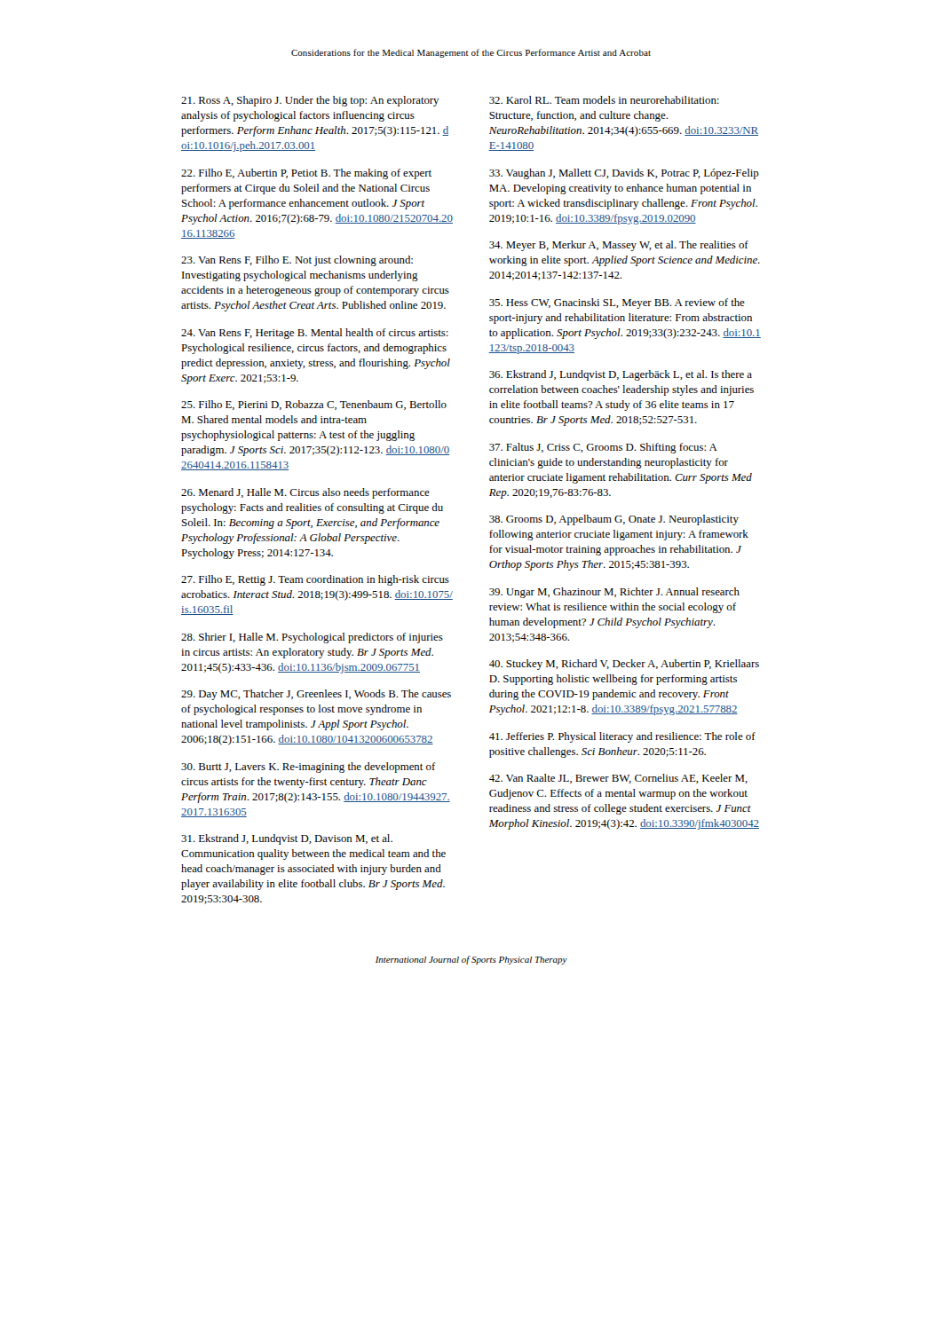Considerations for the Medical Management of the Circus Performance Artist and Acrobat
21. Ross A, Shapiro J. Under the big top: An exploratory analysis of psychological factors influencing circus performers. Perform Enhanc Health. 2017;5(3):115-121. doi:10.1016/j.peh.2017.03.001
22. Filho E, Aubertin P, Petiot B. The making of expert performers at Cirque du Soleil and the National Circus School: A performance enhancement outlook. J Sport Psychol Action. 2016;7(2):68-79. doi:10.1080/21520704.2016.1138266
23. Van Rens F, Filho E. Not just clowning around: Investigating psychological mechanisms underlying accidents in a heterogeneous group of contemporary circus artists. Psychol Aesthet Creat Arts. Published online 2019.
24. Van Rens F, Heritage B. Mental health of circus artists: Psychological resilience, circus factors, and demographics predict depression, anxiety, stress, and flourishing. Psychol Sport Exerc. 2021;53:1-9.
25. Filho E, Pierini D, Robazza C, Tenenbaum G, Bertollo M. Shared mental models and intra-team psychophysiological patterns: A test of the juggling paradigm. J Sports Sci. 2017;35(2):112-123. doi:10.1080/02640414.2016.1158413
26. Menard J, Halle M. Circus also needs performance psychology: Facts and realities of consulting at Cirque du Soleil. In: Becoming a Sport, Exercise, and Performance Psychology Professional: A Global Perspective. Psychology Press; 2014:127-134.
27. Filho E, Rettig J. Team coordination in high-risk circus acrobatics. Interact Stud. 2018;19(3):499-518. doi:10.1075/is.16035.fil
28. Shrier I, Halle M. Psychological predictors of injuries in circus artists: An exploratory study. Br J Sports Med. 2011;45(5):433-436. doi:10.1136/bjsm.2009.067751
29. Day MC, Thatcher J, Greenlees I, Woods B. The causes of psychological responses to lost move syndrome in national level trampolinists. J Appl Sport Psychol. 2006;18(2):151-166. doi:10.1080/10413200600653782
30. Burtt J, Lavers K. Re-imagining the development of circus artists for the twenty-first century. Theatr Danc Perform Train. 2017;8(2):143-155. doi:10.1080/19443927.2017.1316305
31. Ekstrand J, Lundqvist D, Davison M, et al. Communication quality between the medical team and the head coach/manager is associated with injury burden and player availability in elite football clubs. Br J Sports Med. 2019;53:304-308.
32. Karol RL. Team models in neurorehabilitation: Structure, function, and culture change. NeuroRehabilitation. 2014;34(4):655-669. doi:10.3233/NRE-141080
33. Vaughan J, Mallett CJ, Davids K, Potrac P, López-Felip MA. Developing creativity to enhance human potential in sport: A wicked transdisciplinary challenge. Front Psychol. 2019;10:1-16. doi:10.3389/fpsyg.2019.02090
34. Meyer B, Merkur A, Massey W, et al. The realities of working in elite sport. Applied Sport Science and Medicine. 2014;2014;137-142:137-142.
35. Hess CW, Gnacinski SL, Meyer BB. A review of the sport-injury and rehabilitation literature: From abstraction to application. Sport Psychol. 2019;33(3):232-243. doi:10.1123/tsp.2018-0043
36. Ekstrand J, Lundqvist D, Lagerbäck L, et al. Is there a correlation between coaches' leadership styles and injuries in elite football teams? A study of 36 elite teams in 17 countries. Br J Sports Med. 2018;52:527-531.
37. Faltus J, Criss C, Grooms D. Shifting focus: A clinician's guide to understanding neuroplasticity for anterior cruciate ligament rehabilitation. Curr Sports Med Rep. 2020;19,76-83:76-83.
38. Grooms D, Appelbaum G, Onate J. Neuroplasticity following anterior cruciate ligament injury: A framework for visual-motor training approaches in rehabilitation. J Orthop Sports Phys Ther. 2015;45:381-393.
39. Ungar M, Ghazinour M, Richter J. Annual research review: What is resilience within the social ecology of human development? J Child Psychol Psychiatry. 2013;54:348-366.
40. Stuckey M, Richard V, Decker A, Aubertin P, Kriellaars D. Supporting holistic wellbeing for performing artists during the COVID-19 pandemic and recovery. Front Psychol. 2021;12:1-8. doi:10.3389/fpsyg.2021.577882
41. Jefferies P. Physical literacy and resilience: The role of positive challenges. Sci Bonheur. 2020;5:11-26.
42. Van Raalte JL, Brewer BW, Cornelius AE, Keeler M, Gudjenov C. Effects of a mental warmup on the workout readiness and stress of college student exercisers. J Funct Morphol Kinesiol. 2019;4(3):42. doi:10.3390/jfmk4030042
International Journal of Sports Physical Therapy